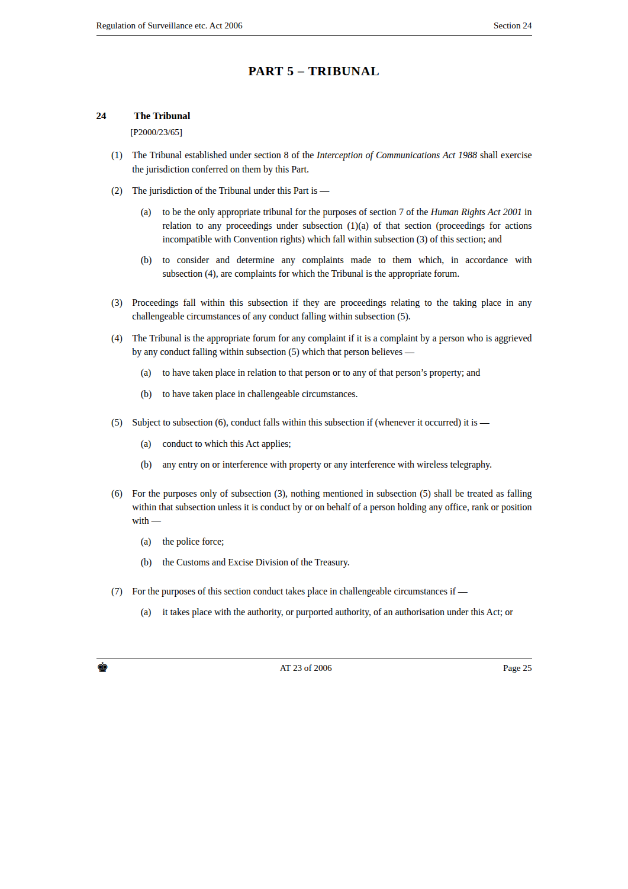Regulation of Surveillance etc. Act 2006
Section 24
PART 5 – TRIBUNAL
24 The Tribunal
[P2000/23/65]
(1)
The Tribunal established under section 8 of the Interception of Communications Act 1988 shall exercise the jurisdiction conferred on them by this Part.
(2)
The jurisdiction of the Tribunal under this Part is —
(a)
to be the only appropriate tribunal for the purposes of section 7 of the Human Rights Act 2001 in relation to any proceedings under subsection (1)(a) of that section (proceedings for actions incompatible with Convention rights) which fall within subsection (3) of this section; and
(b)
to consider and determine any complaints made to them which, in accordance with subsection (4), are complaints for which the Tribunal is the appropriate forum.
(3)
Proceedings fall within this subsection if they are proceedings relating to the taking place in any challengeable circumstances of any conduct falling within subsection (5).
(4)
The Tribunal is the appropriate forum for any complaint if it is a complaint by a person who is aggrieved by any conduct falling within subsection (5) which that person believes —
(a)
to have taken place in relation to that person or to any of that person’s property; and
(b)
to have taken place in challengeable circumstances.
(5)
Subject to subsection (6), conduct falls within this subsection if (whenever it occurred) it is —
(a)
conduct to which this Act applies;
(b)
any entry on or interference with property or any interference with wireless telegraphy.
(6)
For the purposes only of subsection (3), nothing mentioned in subsection (5) shall be treated as falling within that subsection unless it is conduct by or on behalf of a person holding any office, rank or position with —
(a)
the police force;
(b)
the Customs and Excise Division of the Treasury.
(7)
For the purposes of this section conduct takes place in challengeable circumstances if —
(a)
it takes place with the authority, or purported authority, of an authorisation under this Act; or
♚
AT 23 of 2006
Page 25